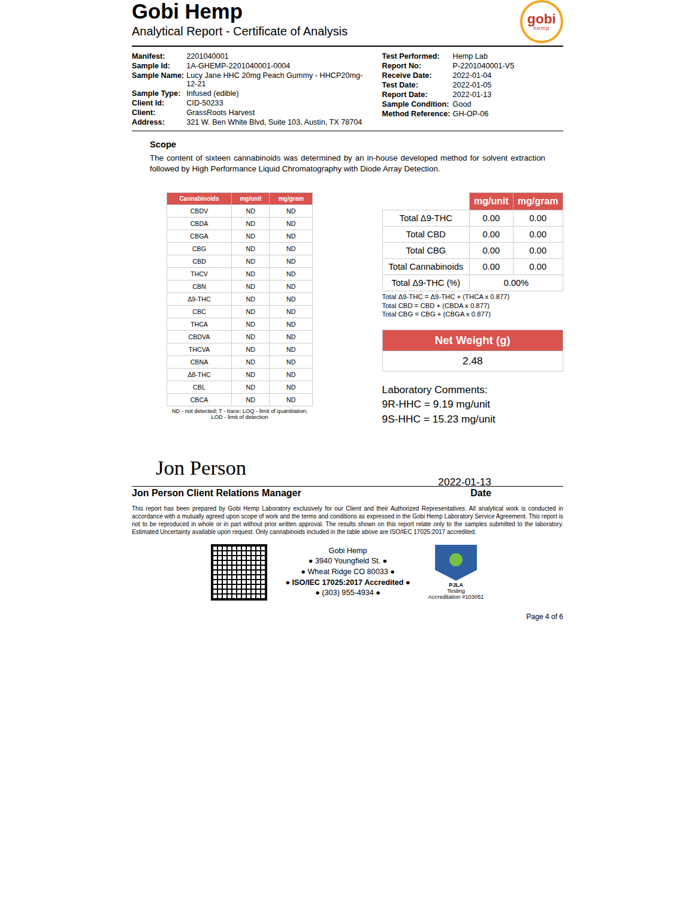Gobi Hemp
Analytical Report - Certificate of Analysis
gobi hemp
| Manifest: | 2201040001 |
| Sample Id: | 1A-GHEMP-2201040001-0004 |
| Sample Name: | Lucy Jane HHC 20mg Peach Gummy - HHCP20mg-12-21 |
| Sample Type: | Infused (edible) |
| Client Id: | CID-50233 |
| Client: | GrassRoots Harvest |
| Address: | 321 W. Ben White Blvd, Suite 103, Austin, TX 78704 |
| Test Performed: | Hemp Lab |
| Report No: | P-2201040001-V5 |
| Receive Date: | 2022-01-04 |
| Test Date: | 2022-01-05 |
| Report Date: | 2022-01-13 |
| Sample Condition: | Good |
| Method Reference: | GH-OP-06 |
Scope
The content of sixteen cannabinoids was determined by an in-house developed method for solvent extraction followed by High Performance Liquid Chromatography with Diode Array Detection.
| Cannabinoids | mg/unit | mg/gram |
| --- | --- | --- |
| CBDV | ND | ND |
| CBDA | ND | ND |
| CBGA | ND | ND |
| CBG | ND | ND |
| CBD | ND | ND |
| THCV | ND | ND |
| CBN | ND | ND |
| Δ9-THC | ND | ND |
| CBC | ND | ND |
| THCA | ND | ND |
| CBDVA | ND | ND |
| THCVA | ND | ND |
| CBNA | ND | ND |
| Δ8-THC | ND | ND |
| CBL | ND | ND |
| CBCA | ND | ND |
ND - not detected; T - trace; LOQ - limit of quantitation; LOD - limit of detection
| | mg/unit | mg/gram |
| --- | --- | --- |
| Total Δ9-THC | 0.00 | 0.00 |
| Total CBD | 0.00 | 0.00 |
| Total CBG | 0.00 | 0.00 |
| Total Cannabinoids | 0.00 | 0.00 |
| Total Δ9-THC (%) | 0.00% |
Total Δ9-THC = Δ9-THC + (THCA x 0.877)
Total CBD = CBD + (CBDA x 0.877)
Total CBG = CBG + (CBGA x 0.877)
| Net Weight (g) |
| --- |
| 2.48 |
Laboratory Comments:
9R-HHC = 9.19 mg/unit
9S-HHC = 15.23 mg/unit
Jon Person
2022-01-13
Jon Person Client Relations Manager Date
This report has been prepared by Gobi Hemp Laboratory exclusively for our Client and their Authorized Representatives. All analytical work is conducted in accordance with a mutually agreed upon scope of work and the terms and conditions as expressed in the Gobi Hemp Laboratory Service Agreement. This report is not to be reproduced in whole or in part without prior written approval. The results shown on this report relate only to the samples submitted to the laboratory. Estimated Uncertainty available upon request. Only cannabinoids included in the table above are ISO/IEC 17025:2017 accredited.
Gobi Hemp
● 3940 Youngfield St. ●
● Wheat Ridge CO 80033 ●
● ISO/IEC 17025:2017 Accredited ●
● (303) 955-4934 ●
PJLA
Testing
Accreditation #103051
Page 4 of 6